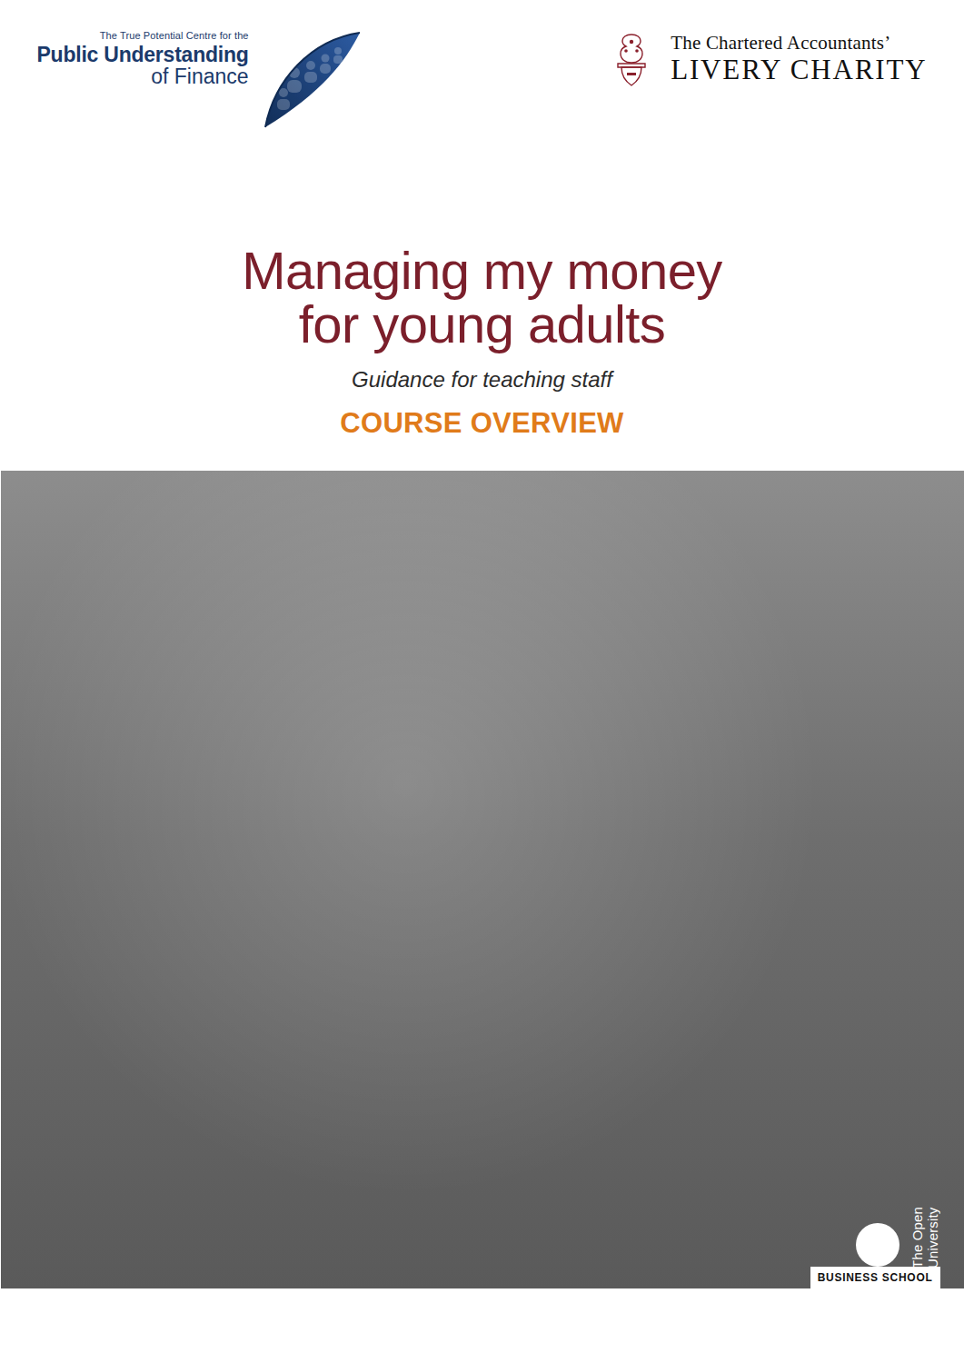The True Potential Centre for the Public Understanding of Finance
The Chartered Accountants’ LIVERY CHARITY
Managing my moneyfor young adults
Guidance for teaching staff
Course overview
The Open
University
Business School